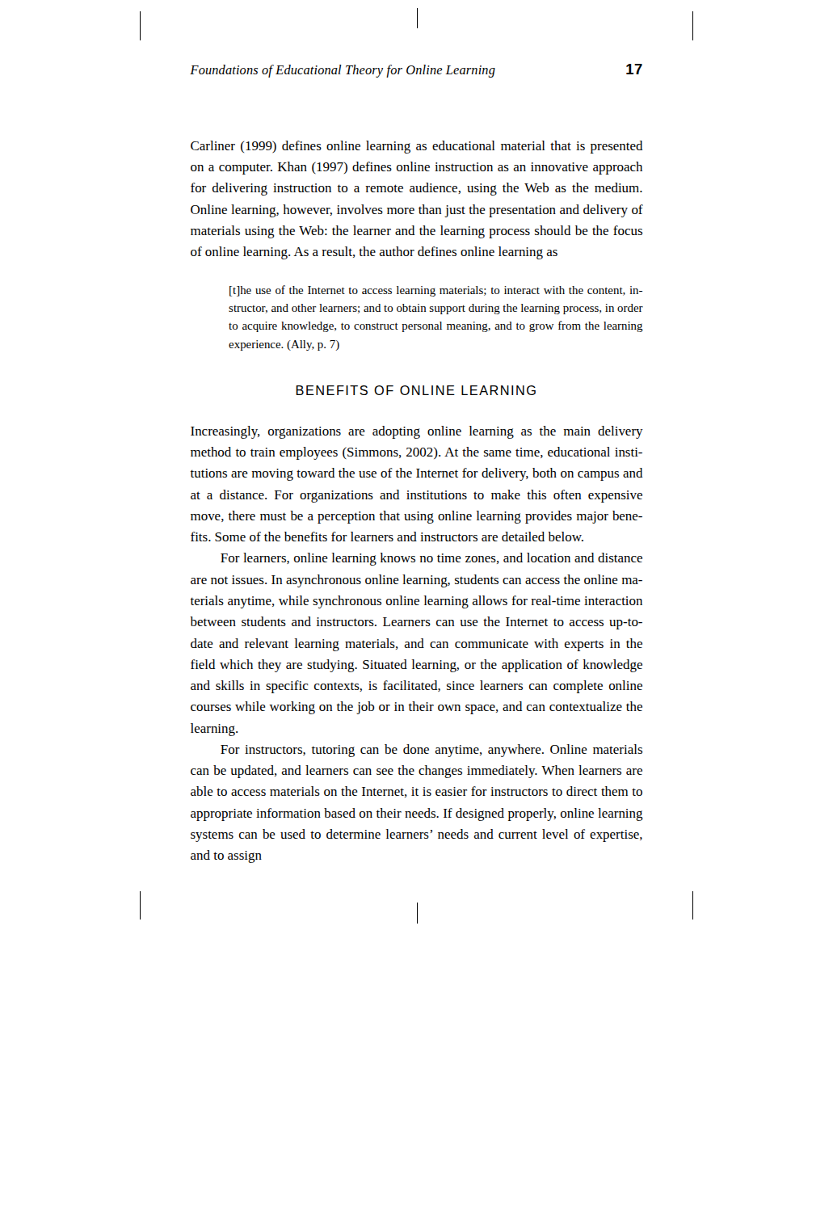Foundations of Educational Theory for Online Learning 17
Carliner (1999) defines online learning as educational material that is presented on a computer. Khan (1997) defines online instruction as an innovative approach for delivering instruction to a remote audience, using the Web as the medium. Online learning, however, involves more than just the presentation and delivery of materials using the Web: the learner and the learning process should be the focus of online learning. As a result, the author defines online learning as
[t]he use of the Internet to access learning materials; to interact with the content, instructor, and other learners; and to obtain support during the learning process, in order to acquire knowledge, to construct personal meaning, and to grow from the learning experience. (Ally, p. 7)
Benefits of Online Learning
Increasingly, organizations are adopting online learning as the main delivery method to train employees (Simmons, 2002). At the same time, educational institutions are moving toward the use of the Internet for delivery, both on campus and at a distance. For organizations and institutions to make this often expensive move, there must be a perception that using online learning provides major benefits. Some of the benefits for learners and instructors are detailed below.
For learners, online learning knows no time zones, and location and distance are not issues. In asynchronous online learning, students can access the online materials anytime, while synchronous online learning allows for real-time interaction between students and instructors. Learners can use the Internet to access up-to-date and relevant learning materials, and can communicate with experts in the field which they are studying. Situated learning, or the application of knowledge and skills in specific contexts, is facilitated, since learners can complete online courses while working on the job or in their own space, and can contextualize the learning.
For instructors, tutoring can be done anytime, anywhere. Online materials can be updated, and learners can see the changes immediately. When learners are able to access materials on the Internet, it is easier for instructors to direct them to appropriate information based on their needs. If designed properly, online learning systems can be used to determine learners’ needs and current level of expertise, and to assign